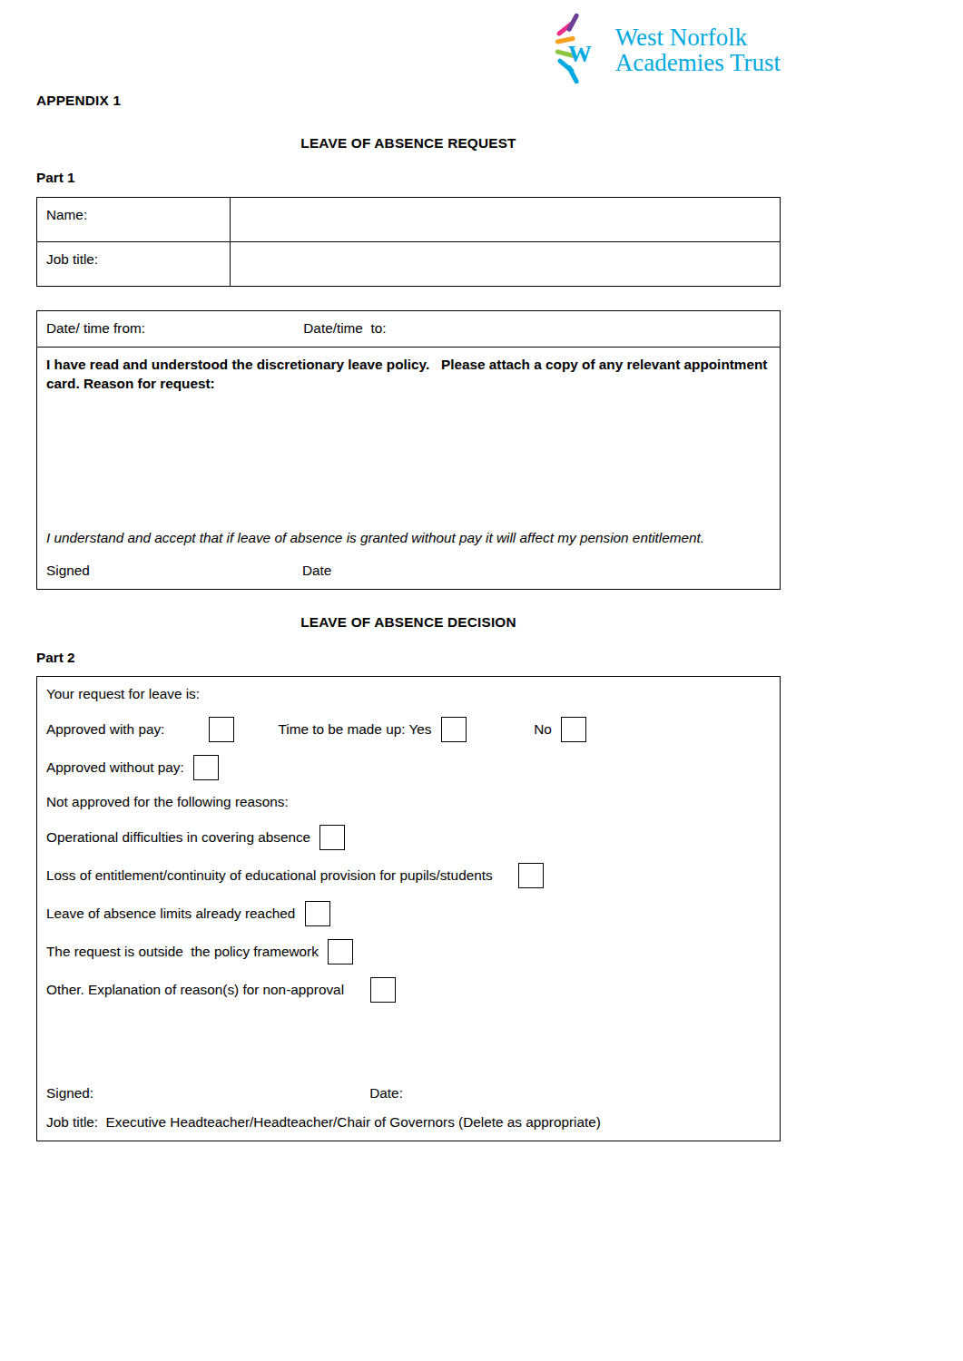W
West Norfolk Academies Trust
APPENDIX 1
LEAVE OF ABSENCE REQUEST
Part 1
| Name: | |
| Job title: | |
| Date/ time from: Date/time to: |
| I have read and understood the discretionary leave policy. Please attach a copy of any relevant appointment card. Reason for request: I understand and accept that if leave of absence is granted without pay it will affect my pension entitlement. Signed Date |
LEAVE OF ABSENCE DECISION
Part 2
| Your request for leave is: Approved with pay: Time to be made up: Yes No Approved without pay: Not approved for the following reasons: Operational difficulties in covering absence Loss of entitlement/continuity of educational provision for pupils/students Leave of absence limits already reached The request is outside the policy framework Other. Explanation of reason(s) for non-approval Signed: Date: Job title: Executive Headteacher/Headteacher/Chair of Governors (Delete as appropriate) |